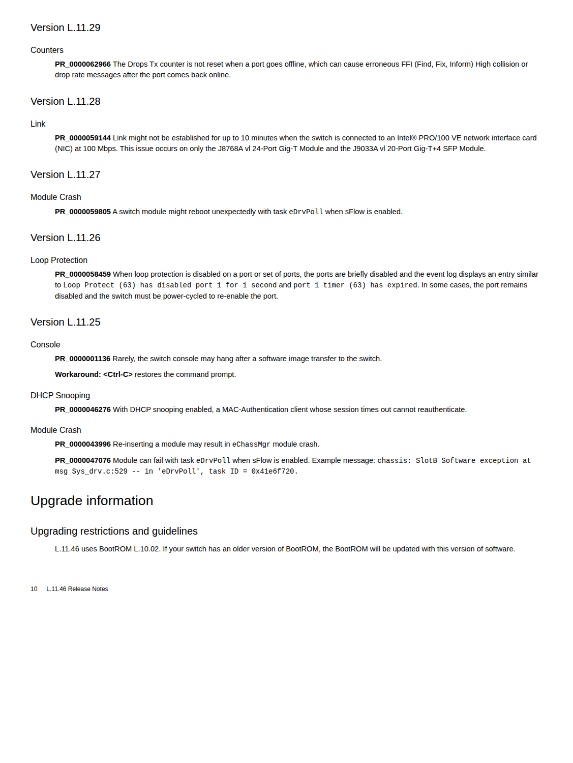Version L.11.29
Counters
PR_0000062966 The Drops Tx counter is not reset when a port goes offline, which can cause erroneous FFI (Find, Fix, Inform) High collision or drop rate messages after the port comes back online.
Version L.11.28
Link
PR_0000059144 Link might not be established for up to 10 minutes when the switch is connected to an Intel® PRO/100 VE network interface card (NIC) at 100 Mbps. This issue occurs on only the J8768A vl 24-Port Gig-T Module and the J9033A vl 20-Port Gig-T+4 SFP Module.
Version L.11.27
Module Crash
PR_0000059805 A switch module might reboot unexpectedly with task eDrvPoll when sFlow is enabled.
Version L.11.26
Loop Protection
PR_0000058459 When loop protection is disabled on a port or set of ports, the ports are briefly disabled and the event log displays an entry similar to Loop Protect (63) has disabled port 1 for 1 second and port 1 timer (63) has expired. In some cases, the port remains disabled and the switch must be power-cycled to re-enable the port.
Version L.11.25
Console
PR_0000001136 Rarely, the switch console may hang after a software image transfer to the switch.
Workaround: <Ctrl-C> restores the command prompt.
DHCP Snooping
PR_0000046276 With DHCP snooping enabled, a MAC-Authentication client whose session times out cannot reauthenticate.
Module Crash
PR_0000043996 Re-inserting a module may result in eChassMgr module crash.
PR_0000047076 Module can fail with task eDrvPoll when sFlow is enabled. Example message: chassis: SlotB Software exception at msg Sys_drv.c:529 -- in 'eDrvPoll', task ID = 0x41e6f720.
Upgrade information
Upgrading restrictions and guidelines
L.11.46 uses BootROM L.10.02. If your switch has an older version of BootROM, the BootROM will be updated with this version of software.
10 L.11.46 Release Notes